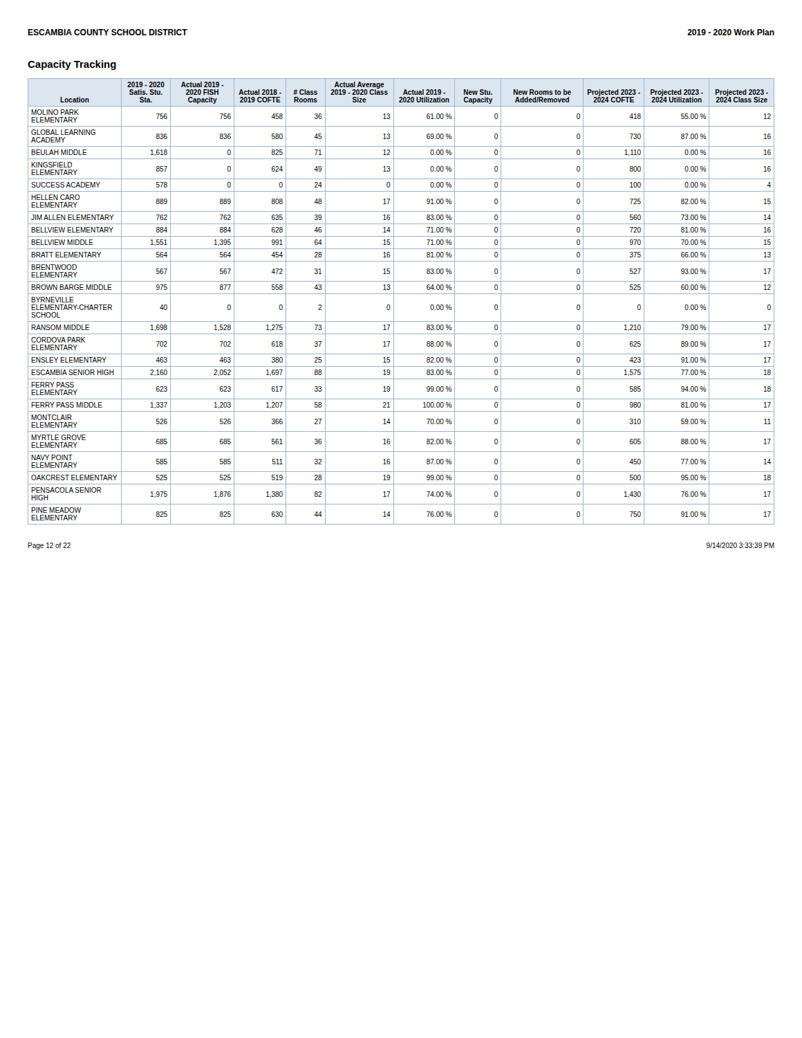ESCAMBIA COUNTY SCHOOL DISTRICT 2019 - 2020 Work Plan
Capacity Tracking
| Location | 2019 - 2020 Satis. Stu. Sta. | Actual 2019 - 2020 FISH Capacity | Actual 2018 - 2019 COFTE | # Class Rooms | Actual Average 2019 - 2020 Class Size | Actual 2019 - 2020 Utilization | New Stu. Capacity | New Rooms to be Added/Removed | Projected 2023 - 2024 COFTE | Projected 2023 - 2024 Utilization | Projected 2023 - 2024 Class Size |
| --- | --- | --- | --- | --- | --- | --- | --- | --- | --- | --- | --- |
| MOLINO PARK ELEMENTARY | 756 | 756 | 458 | 36 | 13 | 61.00 % | 0 | 0 | 418 | 55.00 % | 12 |
| GLOBAL LEARNING ACADEMY | 836 | 836 | 580 | 45 | 13 | 69.00 % | 0 | 0 | 730 | 87.00 % | 16 |
| BEULAH MIDDLE | 1,618 | 0 | 825 | 71 | 12 | 0.00 % | 0 | 0 | 1,110 | 0.00 % | 16 |
| KINGSFIELD ELEMENTARY | 857 | 0 | 624 | 49 | 13 | 0.00 % | 0 | 0 | 800 | 0.00 % | 16 |
| SUCCESS ACADEMY | 578 | 0 | 0 | 24 | 0 | 0.00 % | 0 | 0 | 100 | 0.00 % | 4 |
| HELLEN CARO ELEMENTARY | 889 | 889 | 808 | 48 | 17 | 91.00 % | 0 | 0 | 725 | 82.00 % | 15 |
| JIM ALLEN ELEMENTARY | 762 | 762 | 635 | 39 | 16 | 83.00 % | 0 | 0 | 560 | 73.00 % | 14 |
| BELLVIEW ELEMENTARY | 884 | 884 | 628 | 46 | 14 | 71.00 % | 0 | 0 | 720 | 81.00 % | 16 |
| BELLVIEW MIDDLE | 1,551 | 1,395 | 991 | 64 | 15 | 71.00 % | 0 | 0 | 970 | 70.00 % | 15 |
| BRATT ELEMENTARY | 564 | 564 | 454 | 28 | 16 | 81.00 % | 0 | 0 | 375 | 66.00 % | 13 |
| BRENTWOOD ELEMENTARY | 567 | 567 | 472 | 31 | 15 | 83.00 % | 0 | 0 | 527 | 93.00 % | 17 |
| BROWN BARGE MIDDLE | 975 | 877 | 558 | 43 | 13 | 64.00 % | 0 | 0 | 525 | 60.00 % | 12 |
| BYRNEVILLE ELEMENTARY-CHARTER SCHOOL | 40 | 0 | 0 | 2 | 0 | 0.00 % | 0 | 0 | 0 | 0.00 % | 0 |
| RANSOM MIDDLE | 1,698 | 1,528 | 1,275 | 73 | 17 | 83.00 % | 0 | 0 | 1,210 | 79.00 % | 17 |
| CORDOVA PARK ELEMENTARY | 702 | 702 | 618 | 37 | 17 | 88.00 % | 0 | 0 | 625 | 89.00 % | 17 |
| ENSLEY ELEMENTARY | 463 | 463 | 380 | 25 | 15 | 82.00 % | 0 | 0 | 423 | 91.00 % | 17 |
| ESCAMBIA SENIOR HIGH | 2,160 | 2,052 | 1,697 | 88 | 19 | 83.00 % | 0 | 0 | 1,575 | 77.00 % | 18 |
| FERRY PASS ELEMENTARY | 623 | 623 | 617 | 33 | 19 | 99.00 % | 0 | 0 | 585 | 94.00 % | 18 |
| FERRY PASS MIDDLE | 1,337 | 1,203 | 1,207 | 58 | 21 | 100.00 % | 0 | 0 | 980 | 81.00 % | 17 |
| MONTCLAIR ELEMENTARY | 526 | 526 | 366 | 27 | 14 | 70.00 % | 0 | 0 | 310 | 59.00 % | 11 |
| MYRTLE GROVE ELEMENTARY | 685 | 685 | 561 | 36 | 16 | 82.00 % | 0 | 0 | 605 | 88.00 % | 17 |
| NAVY POINT ELEMENTARY | 585 | 585 | 511 | 32 | 16 | 87.00 % | 0 | 0 | 450 | 77.00 % | 14 |
| OAKCREST ELEMENTARY | 525 | 525 | 519 | 28 | 19 | 99.00 % | 0 | 0 | 500 | 95.00 % | 18 |
| PENSACOLA SENIOR HIGH | 1,975 | 1,876 | 1,380 | 82 | 17 | 74.00 % | 0 | 0 | 1,430 | 76.00 % | 17 |
| PINE MEADOW ELEMENTARY | 825 | 825 | 630 | 44 | 14 | 76.00 % | 0 | 0 | 750 | 91.00 % | 17 |
Page 12 of 22 9/14/2020 3:33:39 PM